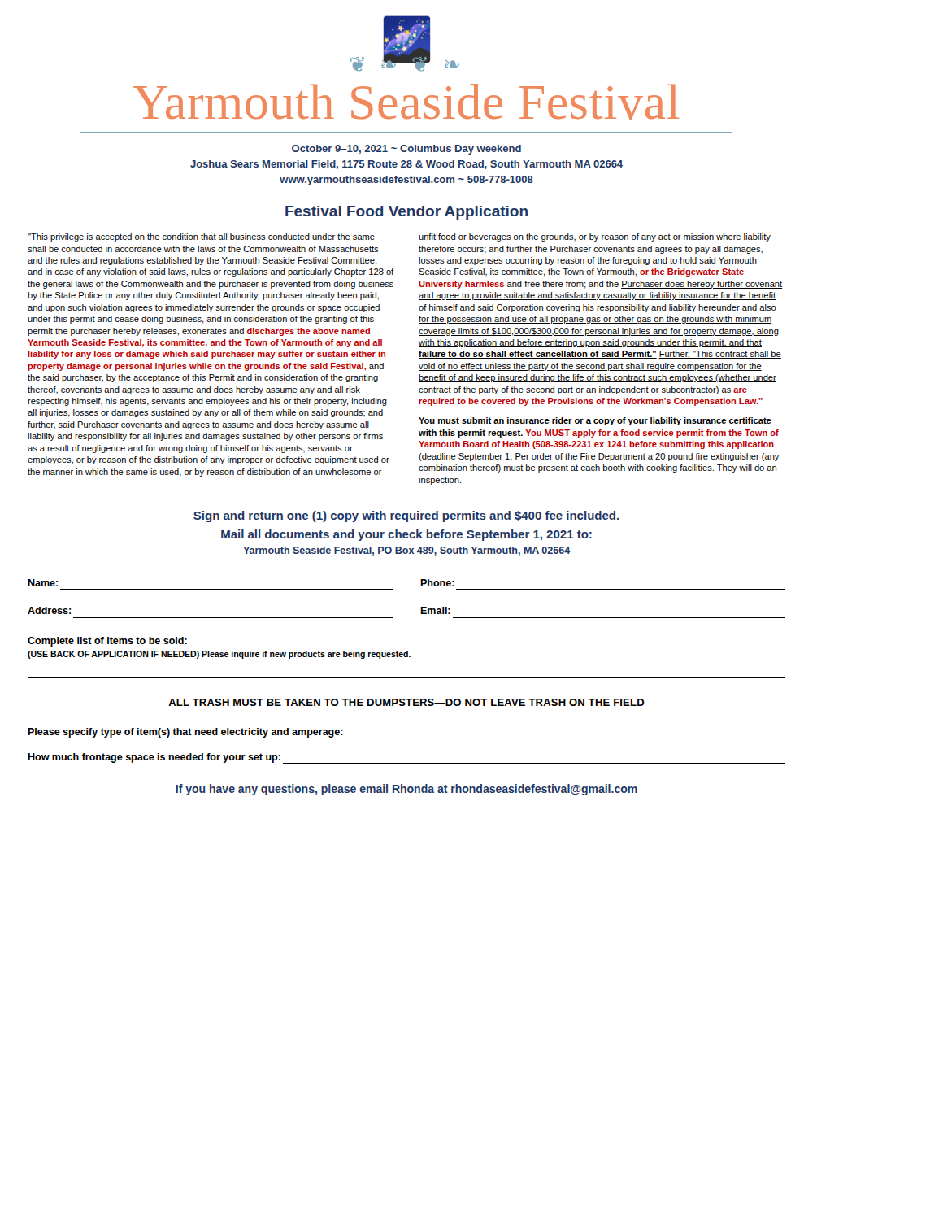🌌
❦ ❧ ❦ ❧
Yarmouth Seaside Festival
October 9–10, 2021 ~ Columbus Day weekend
Joshua Sears Memorial Field, 1175 Route 28 & Wood Road, South Yarmouth MA 02664
www.yarmouthseasidefestival.com ~ 508-778-1008
Festival Food Vendor Application
"This privilege is accepted on the condition that all business conducted under the same shall be conducted in accordance with the laws of the Commonwealth of Massachusetts and the rules and regulations established by the Yarmouth Seaside Festival Committee, and in case of any violation of said laws, rules or regulations and particularly Chapter 128 of the general laws of the Commonwealth and the purchaser is prevented from doing business by the State Police or any other duly Constituted Authority, purchaser already been paid, and upon such violation agrees to immediately surrender the grounds or space occupied under this permit and cease doing business, and in consideration of the granting of this permit the purchaser hereby releases, exonerates and discharges the above named Yarmouth Seaside Festival, its committee, and the Town of Yarmouth of any and all liability for any loss or damage which said purchaser may suffer or sustain either in property damage or personal injuries while on the grounds of the said Festival, and the said purchaser, by the acceptance of this Permit and in consideration of the granting thereof, covenants and agrees to assume and does hereby assume any and all risk respecting himself, his agents, servants and employees and his or their property, including all injuries, losses or damages sustained by any or all of them while on said grounds; and further, said Purchaser covenants and agrees to assume and does hereby assume all liability and responsibility for all injuries and damages sustained by other persons or firms as a result of negligence and for wrong doing of himself or his agents, servants or employees, or by reason of the distribution of any improper or defective equipment used or the manner in which the same is used, or by reason of distribution of an unwholesome or unfit food or beverages on the grounds, or by reason of any act or mission where liability therefore occurs; and further the Purchaser covenants and agrees to pay all damages, losses and expenses occurring by reason of the foregoing and to hold said Yarmouth Seaside Festival, its committee, the Town of Yarmouth, or the Bridgewater State University harmless and free there from; and the Purchaser does hereby further covenant and agree to provide suitable and satisfactory casualty or liability insurance for the benefit of himself and said Corporation covering his responsibility and liability hereunder and also for the possession and use of all propane gas or other gas on the grounds with minimum coverage limits of $100,000/$300,000 for personal injuries and for property damage, along with this application and before entering upon said grounds under this permit, and that failure to do so shall effect cancellation of said Permit." Further, "This contract shall be void of no effect unless the party of the second part shall require compensation for the benefit of and keep insured during the life of this contract such employees (whether under contract of the party of the second part or an independent or subcontractor) as are required to be covered by the Provisions of the Workman's Compensation Law."
You must submit an insurance rider or a copy of your liability insurance certificate with this permit request. You MUST apply for a food service permit from the Town of Yarmouth Board of Health (508-398-2231 ex 1241 before submitting this application (deadline September 1. Per order of the Fire Department a 20 pound fire extinguisher (any combination thereof) must be present at each booth with cooking facilities. They will do an inspection.
Sign and return one (1) copy with required permits and $400 fee included.
Mail all documents and your check before September 1, 2021 to:
Yarmouth Seaside Festival, PO Box 489, South Yarmouth, MA 02664
Name:
Phone:
Address:
Email:
Complete list of items to be sold:
(USE BACK OF APPLICATION IF NEEDED) Please inquire if new products are being requested.
ALL TRASH MUST BE TAKEN TO THE DUMPSTERS—DO NOT LEAVE TRASH ON THE FIELD
Please specify type of item(s) that need electricity and amperage:
How much frontage space is needed for your set up:
If you have any questions, please email Rhonda at rhondaseasidefestival@gmail.com